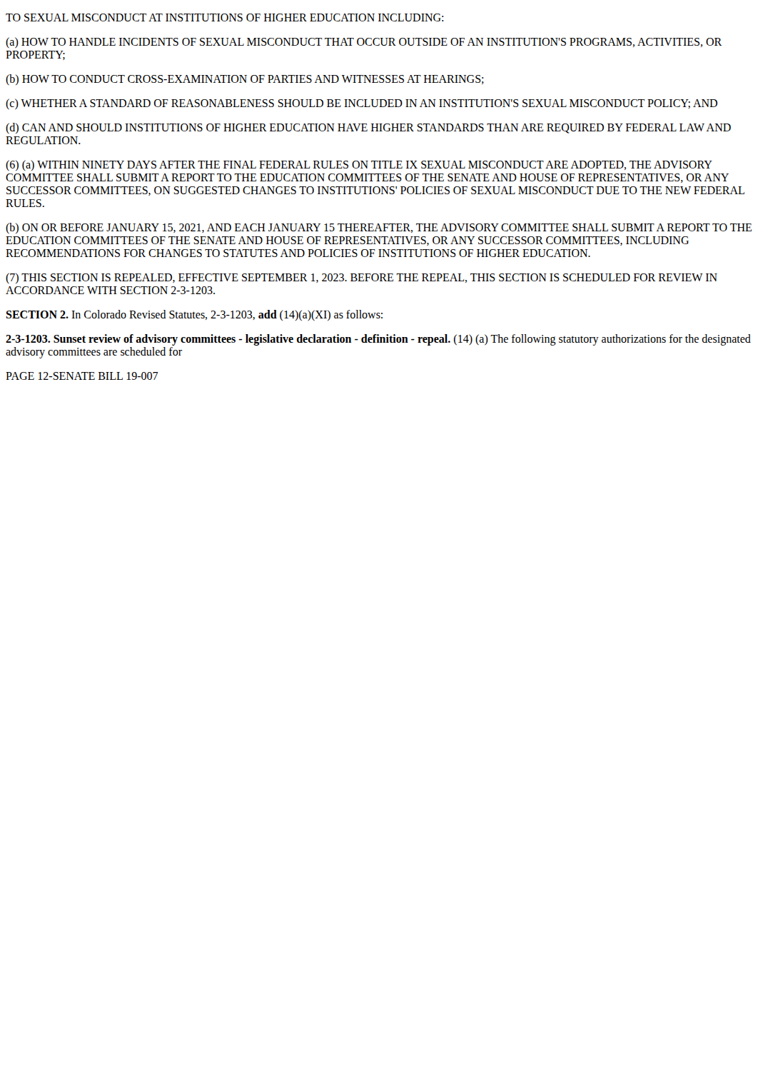TO SEXUAL MISCONDUCT AT INSTITUTIONS OF HIGHER EDUCATION INCLUDING:
(a) HOW TO HANDLE INCIDENTS OF SEXUAL MISCONDUCT THAT OCCUR OUTSIDE OF AN INSTITUTION'S PROGRAMS, ACTIVITIES, OR PROPERTY;
(b) HOW TO CONDUCT CROSS-EXAMINATION OF PARTIES AND WITNESSES AT HEARINGS;
(c) WHETHER A STANDARD OF REASONABLENESS SHOULD BE INCLUDED IN AN INSTITUTION'S SEXUAL MISCONDUCT POLICY; AND
(d) CAN AND SHOULD INSTITUTIONS OF HIGHER EDUCATION HAVE HIGHER STANDARDS THAN ARE REQUIRED BY FEDERAL LAW AND REGULATION.
(6) (a) WITHIN NINETY DAYS AFTER THE FINAL FEDERAL RULES ON TITLE IX SEXUAL MISCONDUCT ARE ADOPTED, THE ADVISORY COMMITTEE SHALL SUBMIT A REPORT TO THE EDUCATION COMMITTEES OF THE SENATE AND HOUSE OF REPRESENTATIVES, OR ANY SUCCESSOR COMMITTEES, ON SUGGESTED CHANGES TO INSTITUTIONS' POLICIES OF SEXUAL MISCONDUCT DUE TO THE NEW FEDERAL RULES.
(b) ON OR BEFORE JANUARY 15, 2021, AND EACH JANUARY 15 THEREAFTER, THE ADVISORY COMMITTEE SHALL SUBMIT A REPORT TO THE EDUCATION COMMITTEES OF THE SENATE AND HOUSE OF REPRESENTATIVES, OR ANY SUCCESSOR COMMITTEES, INCLUDING RECOMMENDATIONS FOR CHANGES TO STATUTES AND POLICIES OF INSTITUTIONS OF HIGHER EDUCATION.
(7) THIS SECTION IS REPEALED, EFFECTIVE SEPTEMBER 1, 2023. BEFORE THE REPEAL, THIS SECTION IS SCHEDULED FOR REVIEW IN ACCORDANCE WITH SECTION 2-3-1203.
SECTION 2. In Colorado Revised Statutes, 2-3-1203, add (14)(a)(XI) as follows:
2-3-1203. Sunset review of advisory committees - legislative declaration - definition - repeal. (14) (a) The following statutory authorizations for the designated advisory committees are scheduled for
PAGE 12-SENATE BILL 19-007